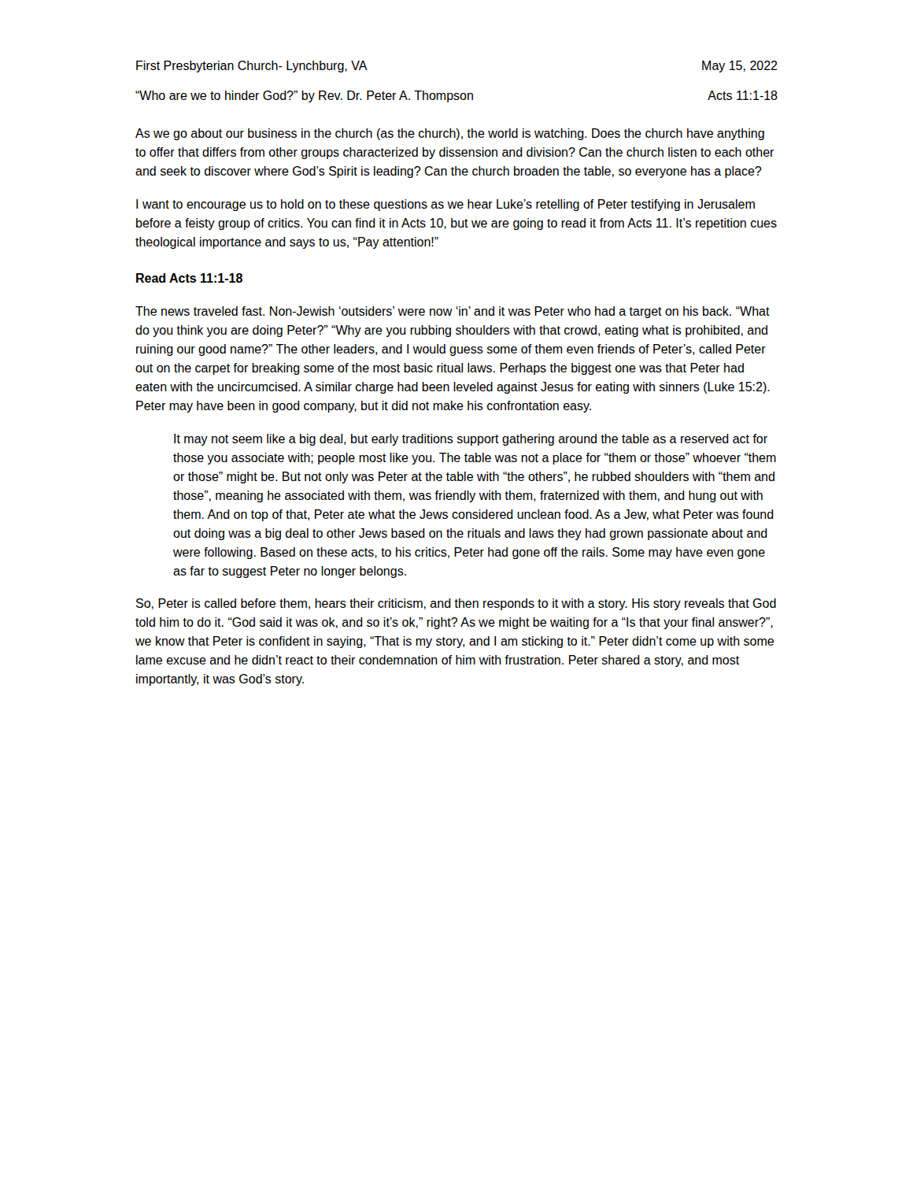First Presbyterian Church- Lynchburg, VA May 15, 2022
“Who are we to hinder God?” by Rev. Dr. Peter A. Thompson
Acts 11:1-18
As we go about our business in the church (as the church), the world is watching. Does the church have anything to offer that differs from other groups characterized by dissension and division? Can the church listen to each other and seek to discover where God’s Spirit is leading? Can the church broaden the table, so everyone has a place?
I want to encourage us to hold on to these questions as we hear Luke’s retelling of Peter testifying in Jerusalem before a feisty group of critics. You can find it in Acts 10, but we are going to read it from Acts 11. It’s repetition cues theological importance and says to us, “Pay attention!”
Read Acts 11:1-18
The news traveled fast. Non-Jewish ‘outsiders’ were now ‘in’ and it was Peter who had a target on his back. “What do you think you are doing Peter?” “Why are you rubbing shoulders with that crowd, eating what is prohibited, and ruining our good name?” The other leaders, and I would guess some of them even friends of Peter’s, called Peter out on the carpet for breaking some of the most basic ritual laws. Perhaps the biggest one was that Peter had eaten with the uncircumcised. A similar charge had been leveled against Jesus for eating with sinners (Luke 15:2). Peter may have been in good company, but it did not make his confrontation easy.
It may not seem like a big deal, but early traditions support gathering around the table as a reserved act for those you associate with; people most like you. The table was not a place for “them or those” whoever “them or those” might be. But not only was Peter at the table with “the others”, he rubbed shoulders with “them and those”, meaning he associated with them, was friendly with them, fraternized with them, and hung out with them. And on top of that, Peter ate what the Jews considered unclean food. As a Jew, what Peter was found out doing was a big deal to other Jews based on the rituals and laws they had grown passionate about and were following. Based on these acts, to his critics, Peter had gone off the rails. Some may have even gone as far to suggest Peter no longer belongs.
So, Peter is called before them, hears their criticism, and then responds to it with a story. His story reveals that God told him to do it. “God said it was ok, and so it’s ok,” right? As we might be waiting for a “Is that your final answer?”, we know that Peter is confident in saying, “That is my story, and I am sticking to it.” Peter didn’t come up with some lame excuse and he didn’t react to their condemnation of him with frustration. Peter shared a story, and most importantly, it was God’s story.